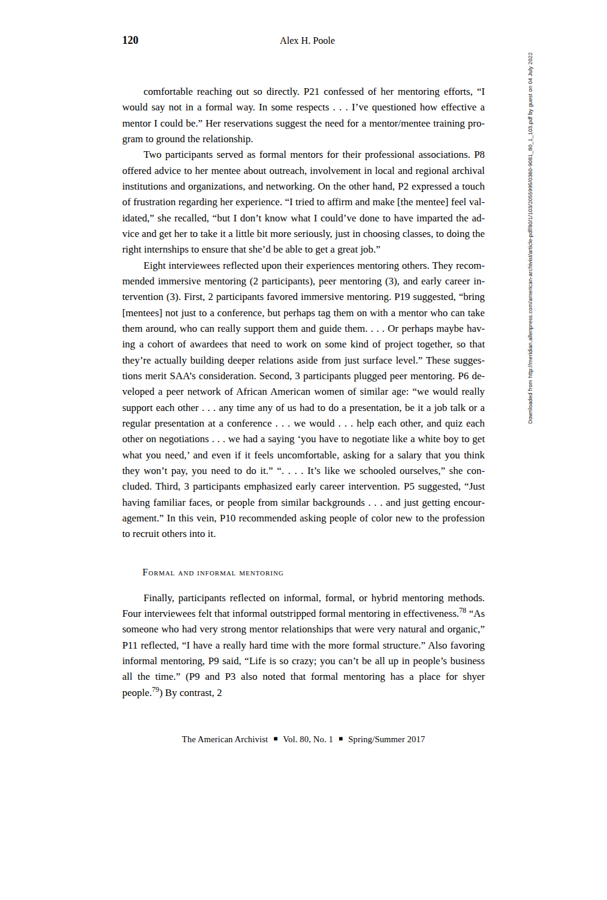Downloaded from http://meridian.allenpress.com/american-archivist/article-pdf/80/1/103/2055995/0360-9081_80_1_103.pdf by guest on 04 July 2022
120 Alex H. Poole
comfortable reaching out so directly. P21 confessed of her mentoring efforts, “I would say not in a formal way. In some respects . . . I’ve questioned how effective a mentor I could be.” Her reservations suggest the need for a mentor/mentee training program to ground the relationship.
Two participants served as formal mentors for their professional associations. P8 offered advice to her mentee about outreach, involvement in local and regional archival institutions and organizations, and networking. On the other hand, P2 expressed a touch of frustration regarding her experience. “I tried to affirm and make [the mentee] feel validated,” she recalled, “but I don’t know what I could’ve done to have imparted the advice and get her to take it a little bit more seriously, just in choosing classes, to doing the right internships to ensure that she’d be able to get a great job.”
Eight interviewees reflected upon their experiences mentoring others. They recommended immersive mentoring (2 participants), peer mentoring (3), and early career intervention (3). First, 2 participants favored immersive mentoring. P19 suggested, “bring [mentees] not just to a conference, but perhaps tag them on with a mentor who can take them around, who can really support them and guide them. . . . Or perhaps maybe having a cohort of awardees that need to work on some kind of project together, so that they’re actually building deeper relations aside from just surface level.” These suggestions merit SAA’s consideration. Second, 3 participants plugged peer mentoring. P6 developed a peer network of African American women of similar age: “we would really support each other . . . any time any of us had to do a presentation, be it a job talk or a regular presentation at a conference . . . we would . . . help each other, and quiz each other on negotiations . . . we had a saying ‘you have to negotiate like a white boy to get what you need,’ and even if it feels uncomfortable, asking for a salary that you think they won’t pay, you need to do it.” “. . . . It’s like we schooled ourselves,” she concluded. Third, 3 participants emphasized early career intervention. P5 suggested, “Just having familiar faces, or people from similar backgrounds . . . and just getting encouragement.” In this vein, P10 recommended asking people of color new to the profession to recruit others into it.
Formal and informal mentoring
Finally, participants reflected on informal, formal, or hybrid mentoring methods. Four interviewees felt that informal outstripped formal mentoring in effectiveness.78 “As someone who had very strong mentor relationships that were very natural and organic,” P11 reflected, “I have a really hard time with the more formal structure.” Also favoring informal mentoring, P9 said, “Life is so crazy; you can’t be all up in people’s business all the time.” (P9 and P3 also noted that formal mentoring has a place for shyer people.79) By contrast, 2
The American Archivist ■ Vol. 80, No. 1 ■ Spring/Summer 2017